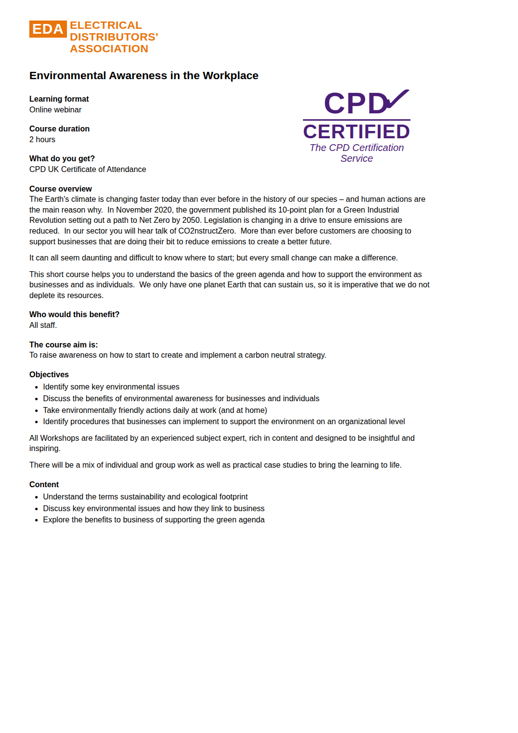EDA
ELECTRICAL
DISTRIBUTORS'
ASSOCIATION
Environmental Awareness in the Workplace
✓
CPD
CERTIFIED
The CPD Certification
Service
Learning format
Online webinar
Course duration
2 hours
What do you get?
CPD UK Certificate of Attendance
Course overview
The Earth's climate is changing faster today than ever before in the history of our species – and human actions are the main reason why. In November 2020, the government published its 10-point plan for a Green Industrial Revolution setting out a path to Net Zero by 2050. Legislation is changing in a drive to ensure emissions are reduced. In our sector you will hear talk of CO2nstructZero. More than ever before customers are choosing to support businesses that are doing their bit to reduce emissions to create a better future.
It can all seem daunting and difficult to know where to start; but every small change can make a difference.
This short course helps you to understand the basics of the green agenda and how to support the environment as businesses and as individuals. We only have one planet Earth that can sustain us, so it is imperative that we do not deplete its resources.
Who would this benefit?
All staff.
The course aim is:
To raise awareness on how to start to create and implement a carbon neutral strategy.
Objectives
Identify some key environmental issues
Discuss the benefits of environmental awareness for businesses and individuals
Take environmentally friendly actions daily at work (and at home)
Identify procedures that businesses can implement to support the environment on an organizational level
All Workshops are facilitated by an experienced subject expert, rich in content and designed to be insightful and inspiring.
There will be a mix of individual and group work as well as practical case studies to bring the learning to life.
Content
Understand the terms sustainability and ecological footprint
Discuss key environmental issues and how they link to business
Explore the benefits to business of supporting the green agenda